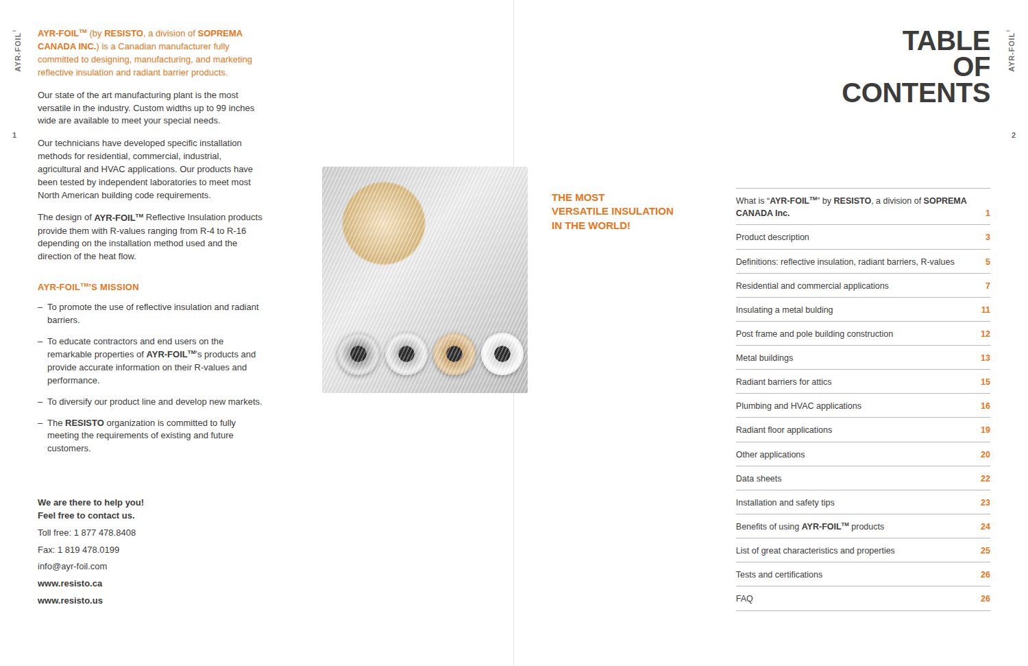AYR-FOIL™
1
AYR-FOILTM (by RESISTO, a division of SOPREMA CANADA INC.) is a Canadian manufacturer fully committed to designing, manufacturing, and marketing reflective insulation and radiant barrier products.
Our state of the art manufacturing plant is the most versatile in the industry. Custom widths up to 99 inches wide are available to meet your special needs.
Our technicians have developed specific installation methods for residential, commercial, industrial, agricultural and HVAC applications. Our products have been tested by independent laboratories to meet most North American building code requirements.
The design of AYR-FOILTM Reflective Insulation products provide them with R-values ranging from R-4 to R-16 depending on the installation method used and the direction of the heat flow.
AYR-FOILTM’S MISSION
To promote the use of reflective insulation and radiant barriers.
To educate contractors and end users on the remarkable properties of AYR-FOILTM’s products and provide accurate information on their R-values and performance.
To diversify our product line and develop new markets.
The RESISTO organization is committed to fully meeting the requirements of existing and future customers.
We are there to help you!
Feel free to contact us.
Toll free: 1 877 478.8408
Fax: 1 819 478.0199
info@ayr-foil.com
www.resisto.ca
www.resisto.us
AYR-FOIL™
2
TABLE OF CONTENTS
THE MOST
VERSATILE INSULATION
IN THE WORLD!
| What is “ AYR-FOIL TM ” by RESISTO , a division of SOPREMA CANADA Inc. | 1 |
| Product description | 3 |
| Definitions: reflective insulation, radiant barriers, R-values | 5 |
| Residential and commercial applications | 7 |
| Insulating a metal bulding | 11 |
| Post frame and pole building construction | 12 |
| Metal buildings | 13 |
| Radiant barriers for attics | 15 |
| Plumbing and HVAC applications | 16 |
| Radiant floor applications | 19 |
| Other applications | 20 |
| Data sheets | 22 |
| Installation and safety tips | 23 |
| Benefits of using AYR-FOIL TM products | 24 |
| List of great characteristics and properties | 25 |
| Tests and certifications | 26 |
| FAQ | 26 |